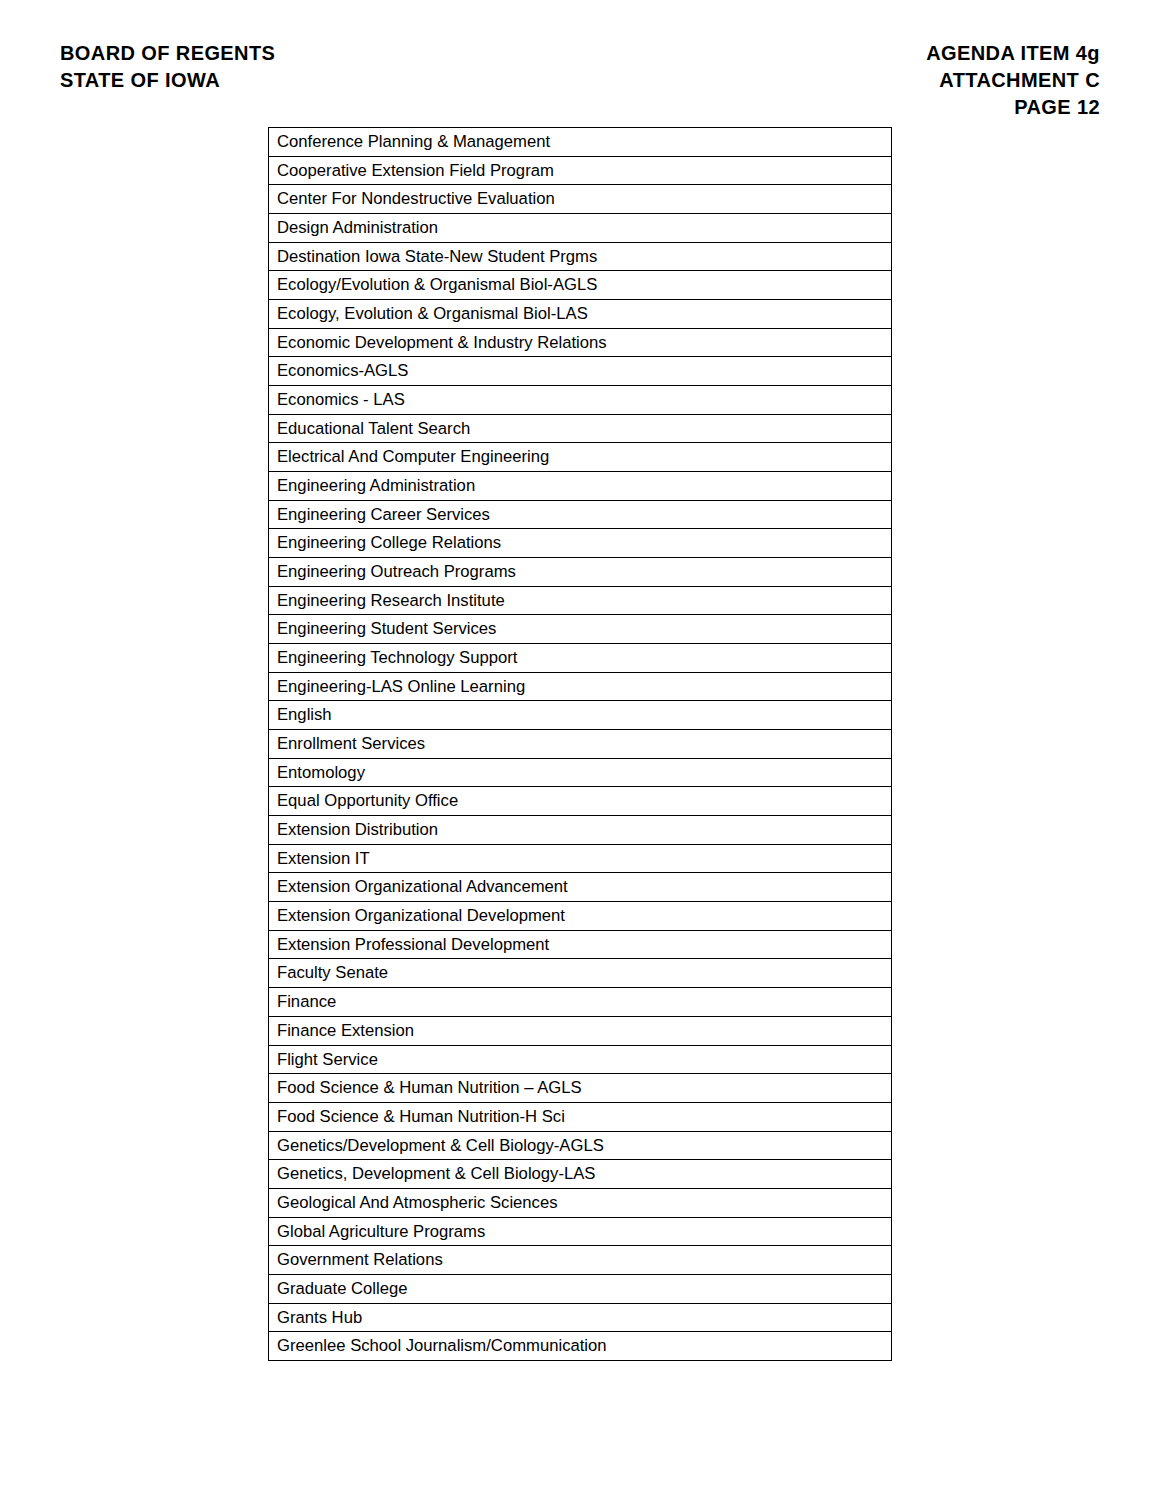BOARD OF REGENTS
STATE OF IOWA
AGENDA ITEM 4g
ATTACHMENT C
PAGE 12
| Conference Planning & Management |
| Cooperative Extension Field Program |
| Center For Nondestructive Evaluation |
| Design Administration |
| Destination Iowa State-New Student Prgms |
| Ecology/Evolution & Organismal Biol-AGLS |
| Ecology, Evolution & Organismal Biol-LAS |
| Economic Development & Industry Relations |
| Economics-AGLS |
| Economics - LAS |
| Educational Talent Search |
| Electrical And Computer Engineering |
| Engineering Administration |
| Engineering Career Services |
| Engineering College Relations |
| Engineering Outreach Programs |
| Engineering Research Institute |
| Engineering Student Services |
| Engineering Technology Support |
| Engineering-LAS Online Learning |
| English |
| Enrollment Services |
| Entomology |
| Equal Opportunity Office |
| Extension Distribution |
| Extension IT |
| Extension Organizational Advancement |
| Extension Organizational Development |
| Extension Professional Development |
| Faculty Senate |
| Finance |
| Finance Extension |
| Flight Service |
| Food Science & Human Nutrition – AGLS |
| Food Science & Human Nutrition-H Sci |
| Genetics/Development & Cell Biology-AGLS |
| Genetics, Development & Cell Biology-LAS |
| Geological And Atmospheric Sciences |
| Global Agriculture Programs |
| Government Relations |
| Graduate College |
| Grants Hub |
| Greenlee School Journalism/Communication |